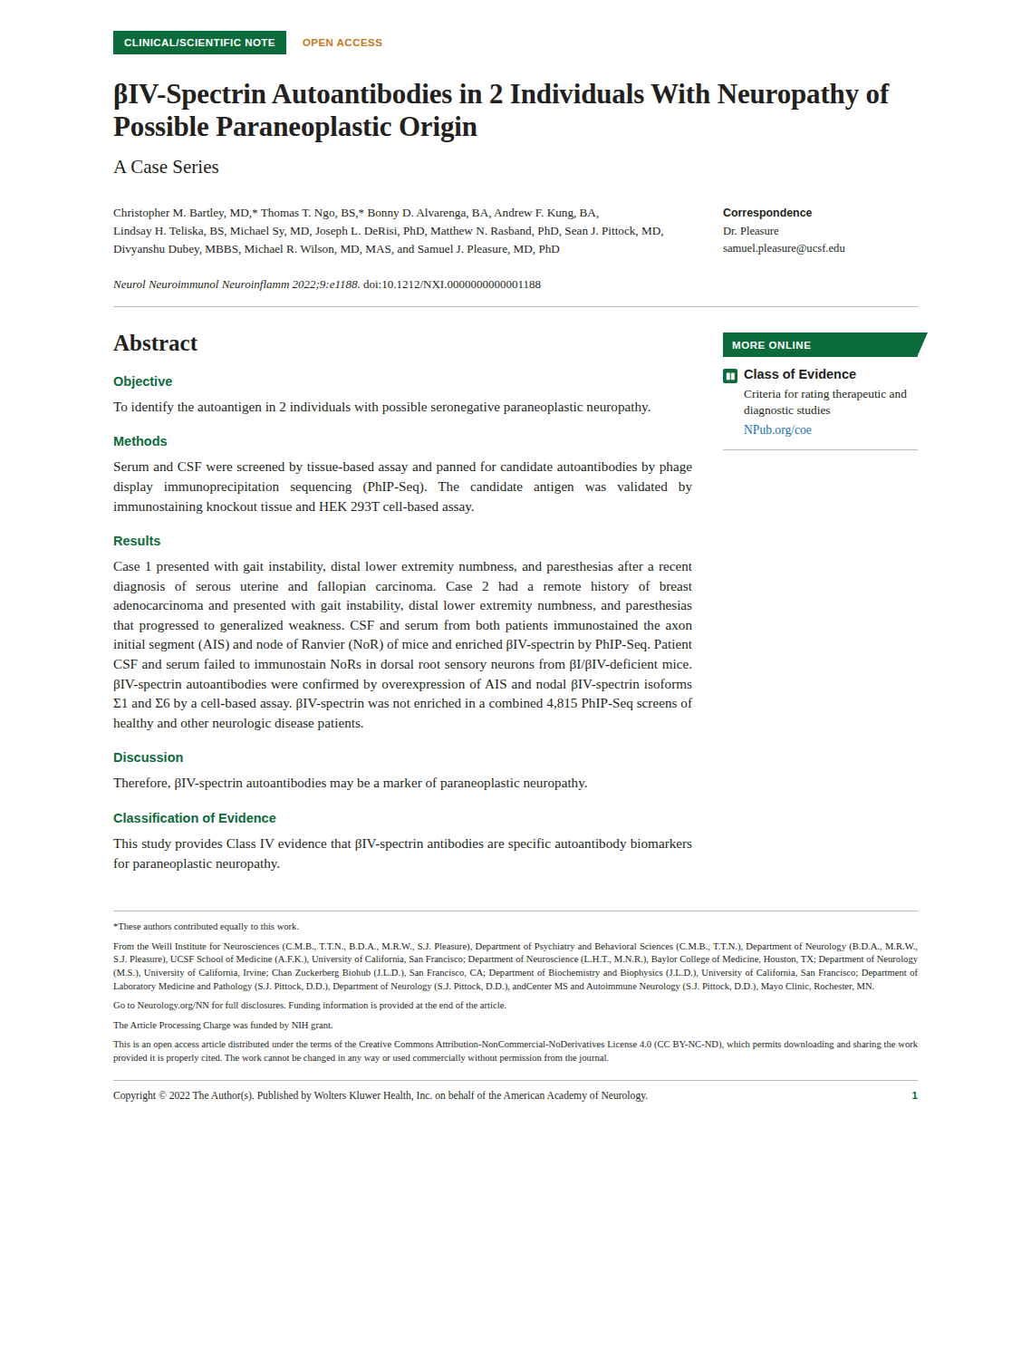Clinical/Scientific Note
Open Access
βIV-Spectrin Autoantibodies in 2 Individuals With Neuropathy of Possible Paraneoplastic Origin
A Case Series
Christopher M. Bartley, MD,* Thomas T. Ngo, BS,* Bonny D. Alvarenga, BA, Andrew F. Kung, BA,
Lindsay H. Teliska, BS, Michael Sy, MD, Joseph L. DeRisi, PhD, Matthew N. Rasband, PhD, Sean J. Pittock, MD,
Divyanshu Dubey, MBBS, Michael R. Wilson, MD, MAS, and Samuel J. Pleasure, MD, PhD
Correspondence
Dr. Pleasure
samuel.pleasure@ucsf.edu
Neurol Neuroimmunol Neuroinflamm 2022;9:e1188. doi:10.1212/NXI.0000000000001188
Abstract
Objective
To identify the autoantigen in 2 individuals with possible seronegative paraneoplastic neuropathy.
Methods
Serum and CSF were screened by tissue-based assay and panned for candidate autoantibodies by phage display immunoprecipitation sequencing (PhIP-Seq). The candidate antigen was validated by immunostaining knockout tissue and HEK 293T cell-based assay.
Results
Case 1 presented with gait instability, distal lower extremity numbness, and paresthesias after a recent diagnosis of serous uterine and fallopian carcinoma. Case 2 had a remote history of breast adenocarcinoma and presented with gait instability, distal lower extremity numbness, and paresthesias that progressed to generalized weakness. CSF and serum from both patients immunostained the axon initial segment (AIS) and node of Ranvier (NoR) of mice and enriched βIV-spectrin by PhIP-Seq. Patient CSF and serum failed to immunostain NoRs in dorsal root sensory neurons from βI/βIV-deficient mice. βIV-spectrin autoantibodies were confirmed by overexpression of AIS and nodal βIV-spectrin isoforms Σ1 and Σ6 by a cell-based assay. βIV-spectrin was not enriched in a combined 4,815 PhIP-Seq screens of healthy and other neurologic disease patients.
Discussion
Therefore, βIV-spectrin autoantibodies may be a marker of paraneoplastic neuropathy.
Classification of Evidence
This study provides Class IV evidence that βIV-spectrin antibodies are specific autoantibody biomarkers for paraneoplastic neuropathy.
More Online
▮▮
Class of Evidence
Criteria for rating therapeutic and diagnostic studies
NPub.org/coe
*These authors contributed equally to this work.
From the Weill Institute for Neurosciences (C.M.B., T.T.N., B.D.A., M.R.W., S.J. Pleasure), Department of Psychiatry and Behavioral Sciences (C.M.B., T.T.N.), Department of Neurology (B.D.A., M.R.W., S.J. Pleasure), UCSF School of Medicine (A.F.K.), University of California, San Francisco; Department of Neuroscience (L.H.T., M.N.R.), Baylor College of Medicine, Houston, TX; Department of Neurology (M.S.), University of California, Irvine; Chan Zuckerberg Biohub (J.L.D.), San Francisco, CA; Department of Biochemistry and Biophysics (J.L.D.), University of California, San Francisco; Department of Laboratory Medicine and Pathology (S.J. Pittock, D.D.), Department of Neurology (S.J. Pittock, D.D.), andCenter MS and Autoimmune Neurology (S.J. Pittock, D.D.), Mayo Clinic, Rochester, MN.
Go to Neurology.org/NN for full disclosures. Funding information is provided at the end of the article.
The Article Processing Charge was funded by NIH grant.
This is an open access article distributed under the terms of the Creative Commons Attribution-NonCommercial-NoDerivatives License 4.0 (CC BY-NC-ND), which permits downloading and sharing the work provided it is properly cited. The work cannot be changed in any way or used commercially without permission from the journal.
Copyright © 2022 The Author(s). Published by Wolters Kluwer Health, Inc. on behalf of the American Academy of Neurology.
1